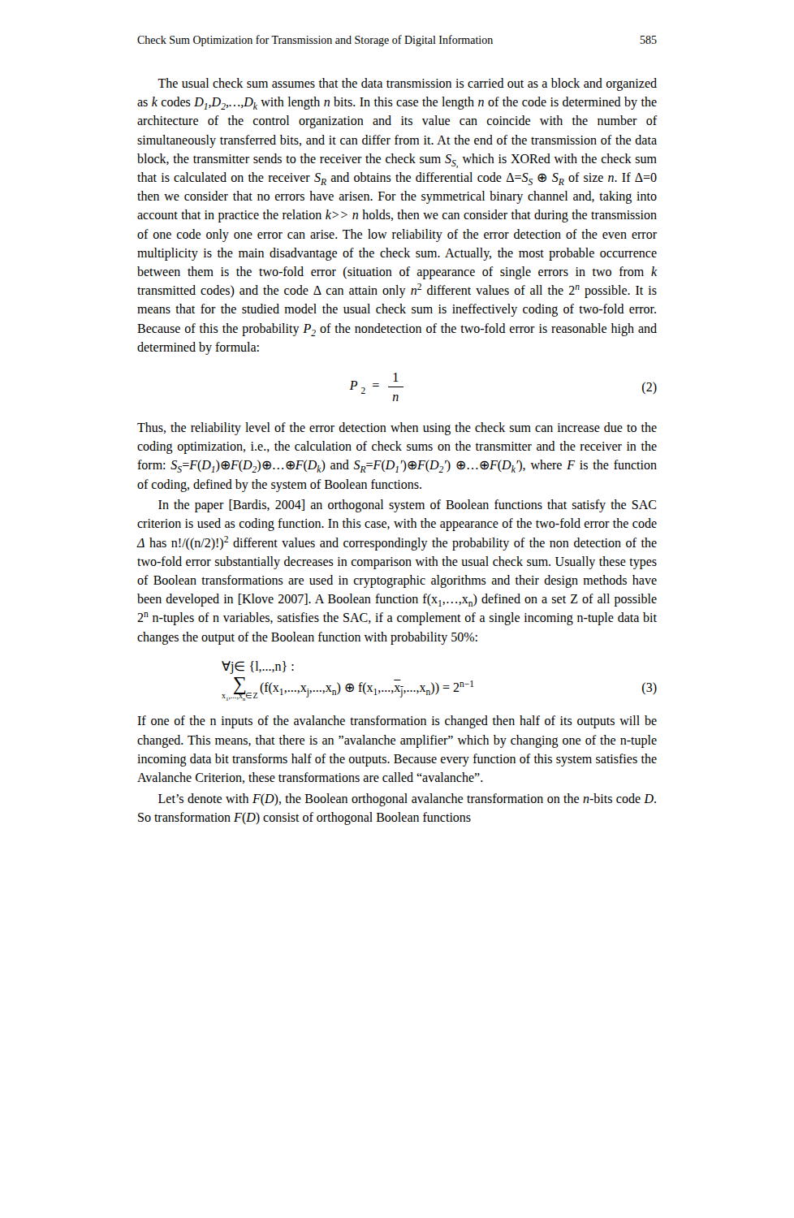Check Sum Optimization for Transmission and Storage of Digital Information 585
The usual check sum assumes that the data transmission is carried out as a block and organized as k codes D1,D2,…,Dk with length n bits. In this case the length n of the code is determined by the architecture of the control organization and its value can coincide with the number of simultaneously transferred bits, and it can differ from it. At the end of the transmission of the data block, the transmitter sends to the receiver the check sum SS, which is XORed with the check sum that is calculated on the receiver SR and obtains the differential code Δ=SS ⊕ SR of size n. If Δ=0 then we consider that no errors have arisen. For the symmetrical binary channel and, taking into account that in practice the relation k>> n holds, then we can consider that during the transmission of one code only one error can arise. The low reliability of the error detection of the even error multiplicity is the main disadvantage of the check sum. Actually, the most probable occurrence between them is the two-fold error (situation of appearance of single errors in two from k transmitted codes) and the code Δ can attain only n2 different values of all the 2n possible. It is means that for the studied model the usual check sum is ineffectively coding of two-fold error. Because of this the probability P2 of the nondetection of the two-fold error is reasonable high and determined by formula:
P 2 = 1 n (2)
Thus, the reliability level of the error detection when using the check sum can increase due to the coding optimization, i.e., the calculation of check sums on the transmitter and the receiver in the form: SS=F(D1)⊕F(D2)⊕…⊕F(Dk) and SR=F(D1′)⊕F(D2′) ⊕…⊕F(Dk′), where F is the function of coding, defined by the system of Boolean functions.
In the paper [Bardis, 2004] an orthogonal system of Boolean functions that satisfy the SAC criterion is used as coding function. In this case, with the appearance of the two-fold error the code Δ has n!/((n/2)!)2 different values and correspondingly the probability of the non detection of the two-fold error substantially decreases in comparison with the usual check sum. Usually these types of Boolean transformations are used in cryptographic algorithms and their design methods have been developed in [Klove 2007]. A Boolean function f(x1,…,xn) defined on a set Z of all possible 2n n-tuples of n variables, satisfies the SAC, if a complement of a single incoming n-tuple data bit changes the output of the Boolean function with probability 50%:
∀j∈ {l,...,n} :
∑ x1,...,xn∈Z (f(x1,...,xj,...,xn) ⊕ f(x1,...,xj,...,xn)) = 2n−1 (3)
If one of the n inputs of the avalanche transformation is changed then half of its outputs will be changed. This means, that there is an ”avalanche amplifier” which by changing one of the n-tuple incoming data bit transforms half of the outputs. Because every function of this system satisfies the Avalanche Criterion, these transformations are called “avalanche”.
Let’s denote with F(D), the Boolean orthogonal avalanche transformation on the n-bits code D. So transformation F(D) consist of orthogonal Boolean functions